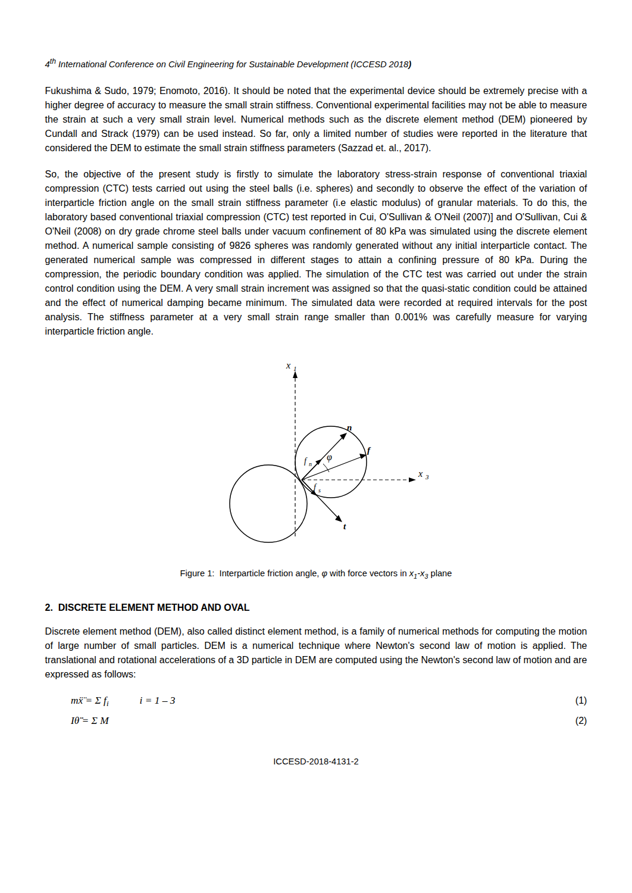4th International Conference on Civil Engineering for Sustainable Development (ICCESD 2018)
Fukushima & Sudo, 1979; Enomoto, 2016). It should be noted that the experimental device should be extremely precise with a higher degree of accuracy to measure the small strain stiffness. Conventional experimental facilities may not be able to measure the strain at such a very small strain level. Numerical methods such as the discrete element method (DEM) pioneered by Cundall and Strack (1979) can be used instead. So far, only a limited number of studies were reported in the literature that considered the DEM to estimate the small strain stiffness parameters (Sazzad et. al., 2017).
So, the objective of the present study is firstly to simulate the laboratory stress-strain response of conventional triaxial compression (CTC) tests carried out using the steel balls (i.e. spheres) and secondly to observe the effect of the variation of interparticle friction angle on the small strain stiffness parameter (i.e elastic modulus) of granular materials. To do this, the laboratory based conventional triaxial compression (CTC) test reported in Cui, O'Sullivan & O'Neil (2007)] and O'Sullivan, Cui & O'Neil (2008) on dry grade chrome steel balls under vacuum confinement of 80 kPa was simulated using the discrete element method. A numerical sample consisting of 9826 spheres was randomly generated without any initial interparticle contact. The generated numerical sample was compressed in different stages to attain a confining pressure of 80 kPa. During the compression, the periodic boundary condition was applied. The simulation of the CTC test was carried out under the strain control condition using the DEM. A very small strain increment was assigned so that the quasi-static condition could be attained and the effect of numerical damping became minimum. The simulated data were recorded at required intervals for the post analysis. The stiffness parameter at a very small strain range smaller than 0.001% was carefully measure for varying interparticle friction angle.
x 1 n t f f n f s φ x 3
Figure 1: Interparticle friction angle, φ with force vectors in x1-x3 plane
2. DISCRETE ELEMENT METHOD AND OVAL
Discrete element method (DEM), also called distinct element method, is a family of numerical methods for computing the motion of large number of small particles. DEM is a numerical technique where Newton's second law of motion is applied. The translational and rotational accelerations of a 3D particle in DEM are computed using the Newton's second law of motion and are expressed as follows:
mẍ̈ = Σ fi i = 1 – 3 (1)
Iθ̈̈ = Σ M (2)
ICCESD-2018-4131-2